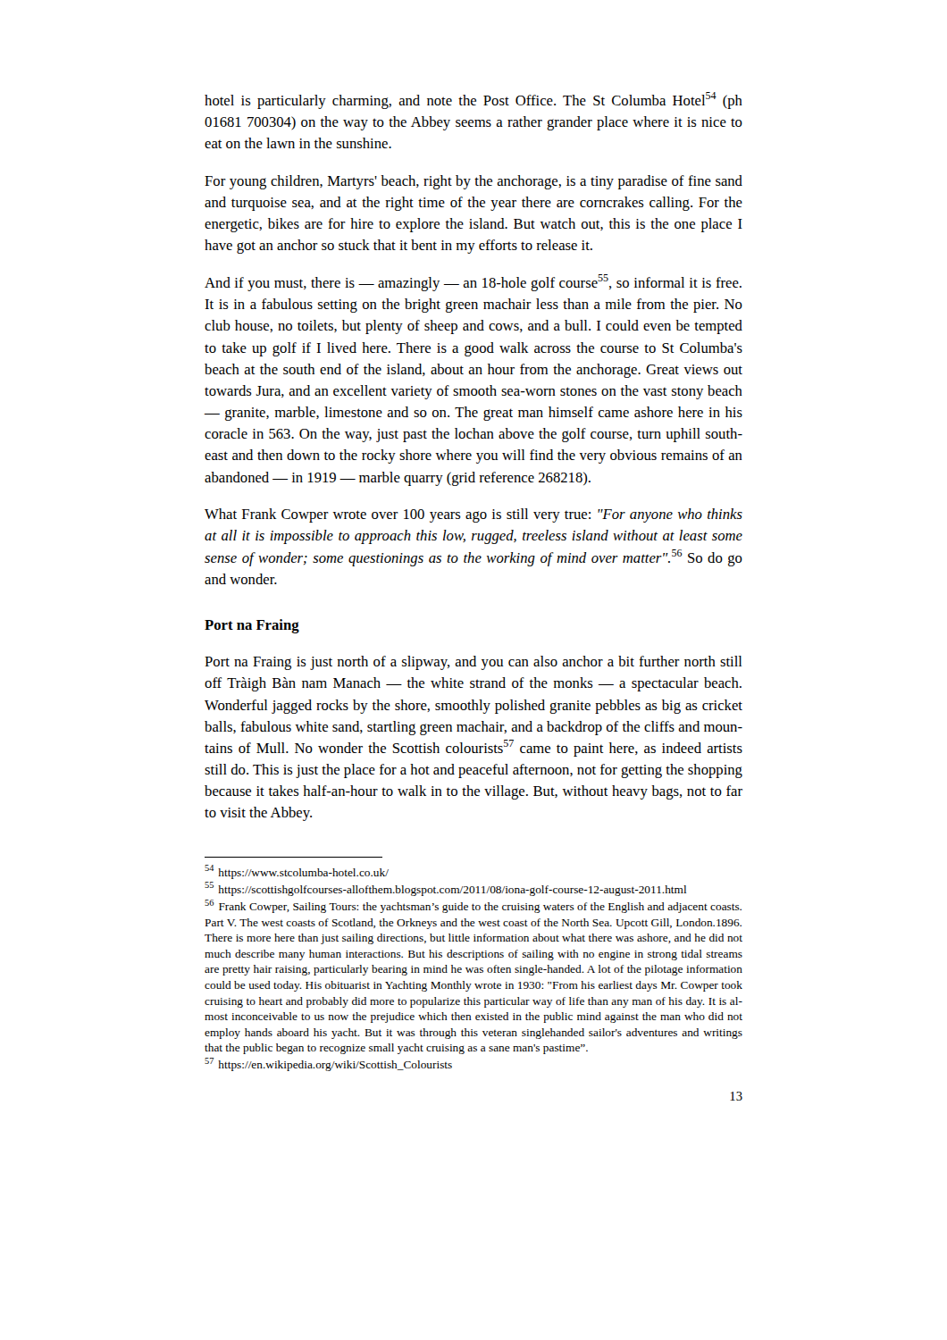hotel is particularly charming, and note the Post Office. The St Columba Hotel54 (ph 01681 700304) on the way to the Abbey seems a rather grander place where it is nice to eat on the lawn in the sunshine.
For young children, Martyrs' beach, right by the anchorage, is a tiny paradise of fine sand and turquoise sea, and at the right time of the year there are corncrakes calling. For the energetic, bikes are for hire to explore the island. But watch out, this is the one place I have got an anchor so stuck that it bent in my efforts to release it.
And if you must, there is — amazingly — an 18-hole golf course55, so informal it is free. It is in a fabulous setting on the bright green machair less than a mile from the pier. No club house, no toilets, but plenty of sheep and cows, and a bull. I could even be tempted to take up golf if I lived here. There is a good walk across the course to St Columba's beach at the south end of the island, about an hour from the anchorage. Great views out towards Jura, and an excellent variety of smooth sea-worn stones on the vast stony beach — granite, marble, limestone and so on. The great man himself came ashore here in his coracle in 563. On the way, just past the lochan above the golf course, turn uphill southeast and then down to the rocky shore where you will find the very obvious remains of an abandoned — in 1919 — marble quarry (grid reference 268218).
What Frank Cowper wrote over 100 years ago is still very true: "For anyone who thinks at all it is impossible to approach this low, rugged, treeless island without at least some sense of wonder; some questionings as to the working of mind over matter".56 So do go and wonder.
Port na Fraing
Port na Fraing is just north of a slipway, and you can also anchor a bit further north still off Tràigh Bàn nam Manach — the white strand of the monks — a spectacular beach. Wonderful jagged rocks by the shore, smoothly polished granite pebbles as big as cricket balls, fabulous white sand, startling green machair, and a backdrop of the cliffs and mountains of Mull. No wonder the Scottish colourists57 came to paint here, as indeed artists still do. This is just the place for a hot and peaceful afternoon, not for getting the shopping because it takes half-an-hour to walk in to the village. But, without heavy bags, not to far to visit the Abbey.
54 https://www.stcolumba-hotel.co.uk/
55 https://scottishgolfcourses-allofthem.blogspot.com/2011/08/iona-golf-course-12-august-2011.html
56 Frank Cowper, Sailing Tours: the yachtsman’s guide to the cruising waters of the English and adjacent coasts. Part V. The west coasts of Scotland, the Orkneys and the west coast of the North Sea. Upcott Gill, London.1896. There is more here than just sailing directions, but little information about what there was ashore, and he did not much describe many human interactions. But his descriptions of sailing with no engine in strong tidal streams are pretty hair raising, particularly bearing in mind he was often single-handed. A lot of the pilotage information could be used today. His obituarist in Yachting Monthly wrote in 1930: "From his earliest days Mr. Cowper took cruising to heart and probably did more to popularize this particular way of life than any man of his day. It is almost inconceivable to us now the prejudice which then existed in the public mind against the man who did not employ hands aboard his yacht. But it was through this veteran singlehanded sailor's adventures and writings that the public began to recognize small yacht cruising as a sane man's pastime”.
57 https://en.wikipedia.org/wiki/Scottish_Colourists
13